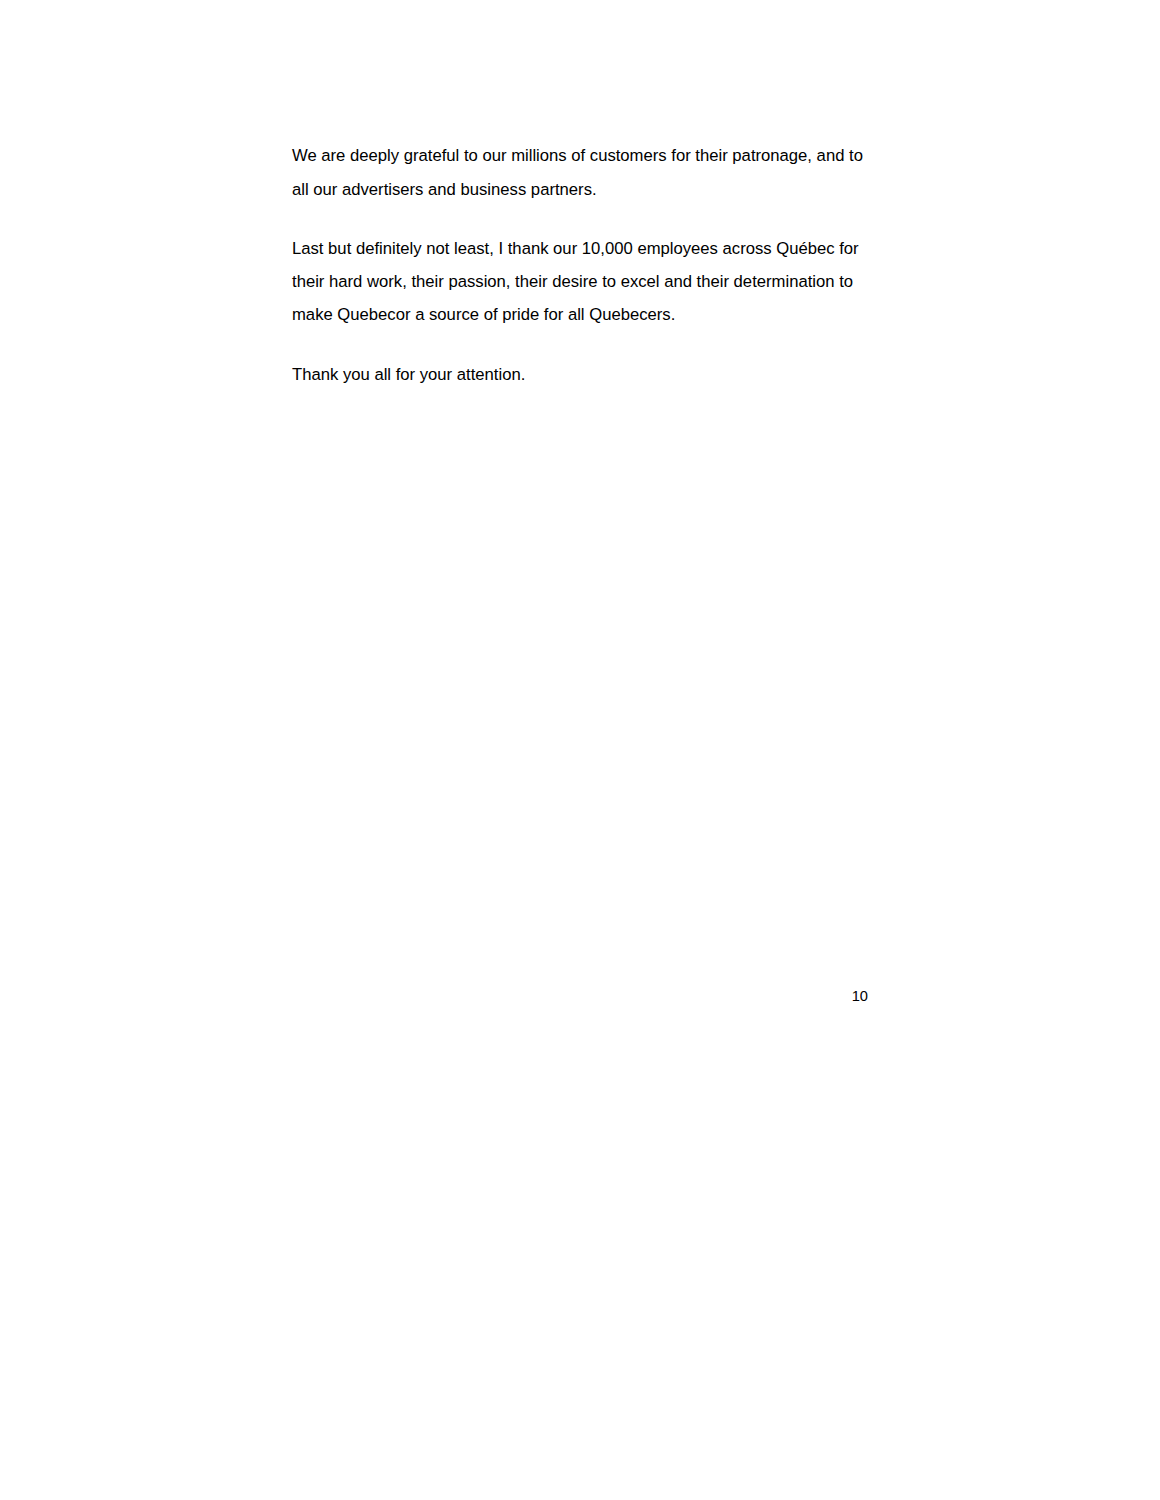We are deeply grateful to our millions of customers for their patronage, and to all our advertisers and business partners.
Last but definitely not least, I thank our 10,000 employees across Québec for their hard work, their passion, their desire to excel and their determination to make Quebecor a source of pride for all Quebecers.
Thank you all for your attention.
10